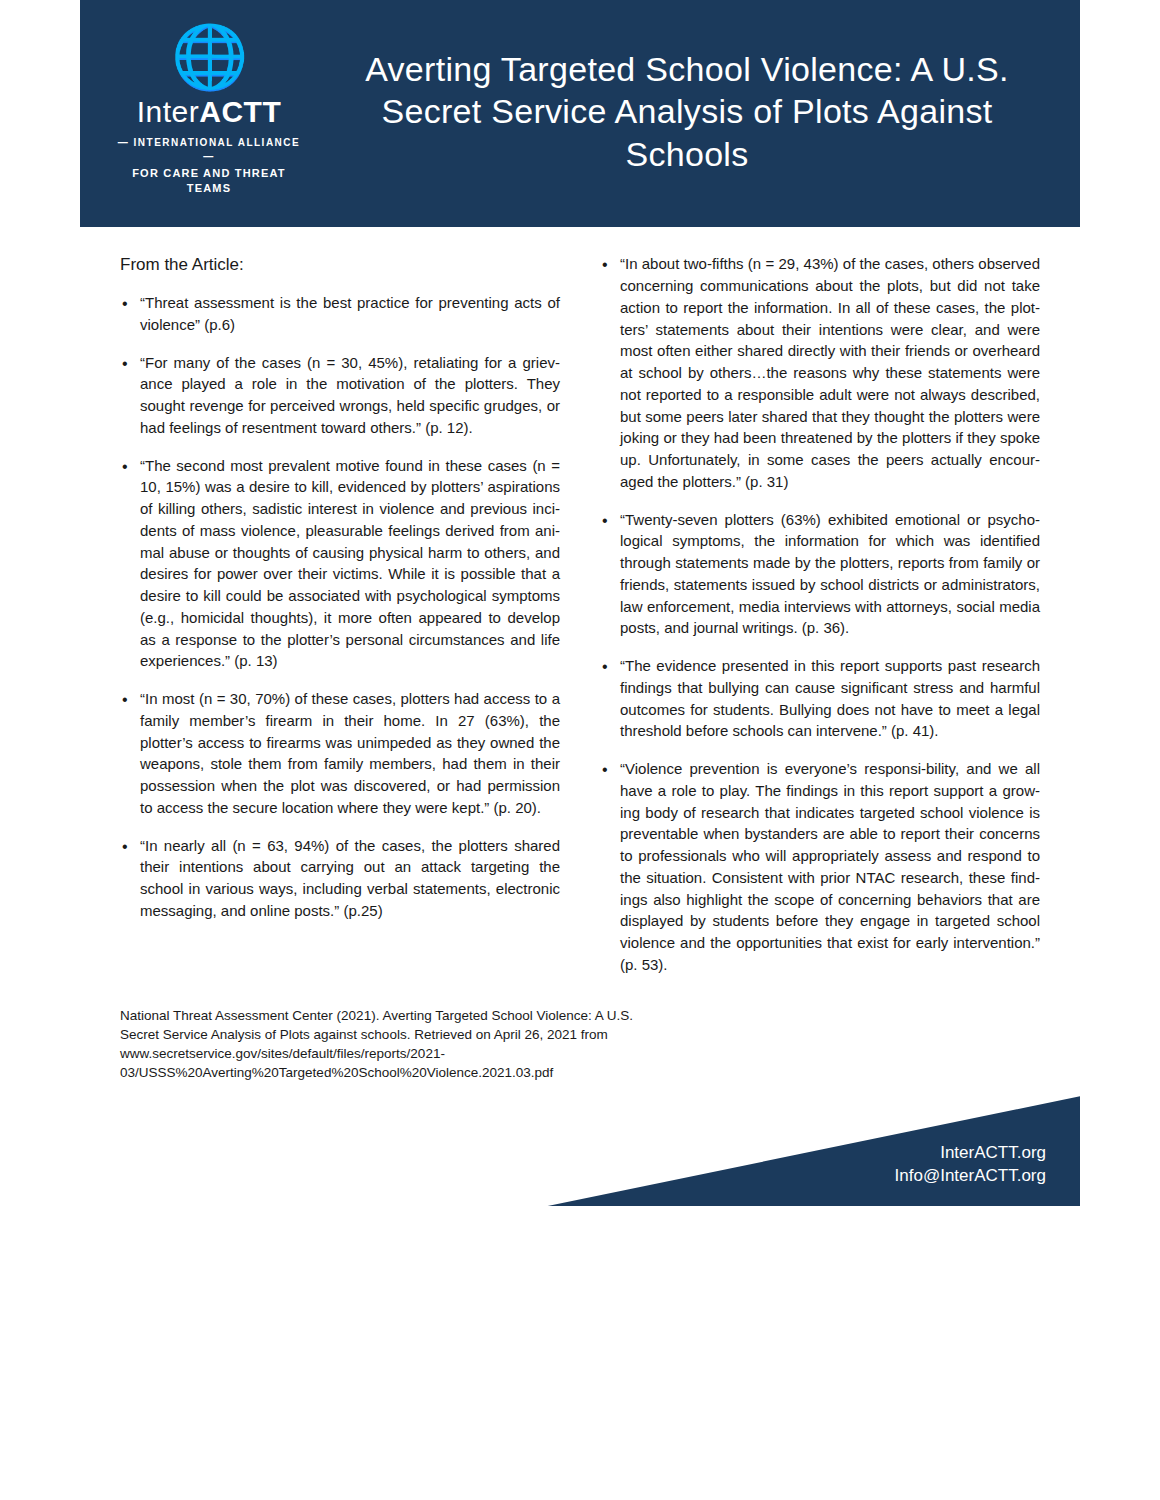🌐 Inter ACTT — INTERNATIONAL ALLIANCE — FOR CARE AND THREAT TEAMS
Averting Targeted School Violence: A U.S. Secret Service Analysis of Plots Against Schools
From the Article:
“Threat assessment is the best practice for preventing acts of violence” (p.6)
“For many of the cases (n = 30, 45%), retaliating for a grievance played a role in the motivation of the plotters. They sought revenge for perceived wrongs, held specific grudges, or had feelings of resentment toward others.” (p. 12).
“The second most prevalent motive found in these cases (n = 10, 15%) was a desire to kill, evidenced by plotters’ aspirations of killing others, sadistic interest in violence and previous incidents of mass violence, pleasurable feelings derived from animal abuse or thoughts of causing physical harm to others, and desires for power over their victims. While it is possible that a desire to kill could be associated with psychological symptoms (e.g., homicidal thoughts), it more often appeared to develop as a response to the plotter’s personal circumstances and life experiences.” (p. 13)
“In most (n = 30, 70%) of these cases, plotters had access to a family member’s firearm in their home. In 27 (63%), the plotter’s access to firearms was unimpeded as they owned the weapons, stole them from family members, had them in their possession when the plot was discovered, or had permission to access the secure location where they were kept.” (p. 20).
“In nearly all (n = 63, 94%) of the cases, the plotters shared their intentions about carrying out an attack targeting the school in various ways, including verbal statements, electronic messaging, and online posts.” (p.25)
“In about two-fifths (n = 29, 43%) of the cases, others observed concerning communications about the plots, but did not take action to report the information. In all of these cases, the plotters’ statements about their intentions were clear, and were most often either shared directly with their friends or overheard at school by others…the reasons why these statements were not reported to a responsible adult were not always described, but some peers later shared that they thought the plotters were joking or they had been threatened by the plotters if they spoke up. Unfortunately, in some cases the peers actually encouraged the plotters.” (p. 31)
“Twenty-seven plotters (63%) exhibited emotional or psychological symptoms, the information for which was identified through statements made by the plotters, reports from family or friends, statements issued by school districts or administrators, law enforcement, media interviews with attorneys, social media posts, and journal writings. (p. 36).
“The evidence presented in this report supports past research findings that bullying can cause significant stress and harmful outcomes for students. Bullying does not have to meet a legal threshold before schools can intervene.” (p. 41).
“Violence prevention is everyone’s responsi-bility, and we all have a role to play. The findings in this report support a growing body of research that indicates targeted school violence is preventable when bystanders are able to report their concerns to professionals who will appropriately assess and respond to the situation. Consistent with prior NTAC research, these findings also highlight the scope of concerning behaviors that are displayed by students before they engage in targeted school violence and the opportunities that exist for early intervention.” (p. 53).
National Threat Assessment Center (2021). Averting Targeted School Violence: A U.S. Secret Service Analysis of Plots against schools. Retrieved on April 26, 2021 from www.secretservice.gov/sites/default/files/reports/2021-03/USSS%20Averting%20Targeted%20School%20Violence.2021.03.pdf
InterACTT.org
Info@InterACTT.org